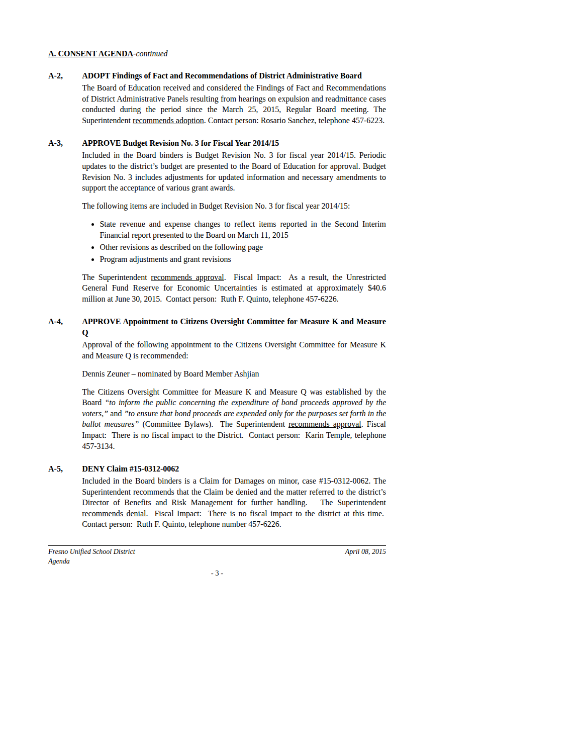A. CONSENT AGENDA-continued
A-2, ADOPT Findings of Fact and Recommendations of District Administrative Board
The Board of Education received and considered the Findings of Fact and Recommendations of District Administrative Panels resulting from hearings on expulsion and readmittance cases conducted during the period since the March 25, 2015, Regular Board meeting. The Superintendent recommends adoption. Contact person: Rosario Sanchez, telephone 457-6223.
A-3, APPROVE Budget Revision No. 3 for Fiscal Year 2014/15
Included in the Board binders is Budget Revision No. 3 for fiscal year 2014/15. Periodic updates to the district’s budget are presented to the Board of Education for approval. Budget Revision No. 3 includes adjustments for updated information and necessary amendments to support the acceptance of various grant awards.
The following items are included in Budget Revision No. 3 for fiscal year 2014/15:
State revenue and expense changes to reflect items reported in the Second Interim Financial report presented to the Board on March 11, 2015
Other revisions as described on the following page
Program adjustments and grant revisions
The Superintendent recommends approval. Fiscal Impact: As a result, the Unrestricted General Fund Reserve for Economic Uncertainties is estimated at approximately $40.6 million at June 30, 2015. Contact person: Ruth F. Quinto, telephone 457-6226.
A-4, APPROVE Appointment to Citizens Oversight Committee for Measure K and Measure Q
Approval of the following appointment to the Citizens Oversight Committee for Measure K and Measure Q is recommended:
Dennis Zeuner – nominated by Board Member Ashjian
The Citizens Oversight Committee for Measure K and Measure Q was established by the Board “to inform the public concerning the expenditure of bond proceeds approved by the voters,” and ”to ensure that bond proceeds are expended only for the purposes set forth in the ballot measures” (Committee Bylaws). The Superintendent recommends approval. Fiscal Impact: There is no fiscal impact to the District. Contact person: Karin Temple, telephone 457-3134.
A-5, DENY Claim #15-0312-0062
Included in the Board binders is a Claim for Damages on minor, case #15-0312-0062. The Superintendent recommends that the Claim be denied and the matter referred to the district’s Director of Benefits and Risk Management for further handling. The Superintendent recommends denial. Fiscal Impact: There is no fiscal impact to the district at this time. Contact person: Ruth F. Quinto, telephone number 457-6226.
Fresno Unified School District April 08, 2015 Agenda
- 3 -